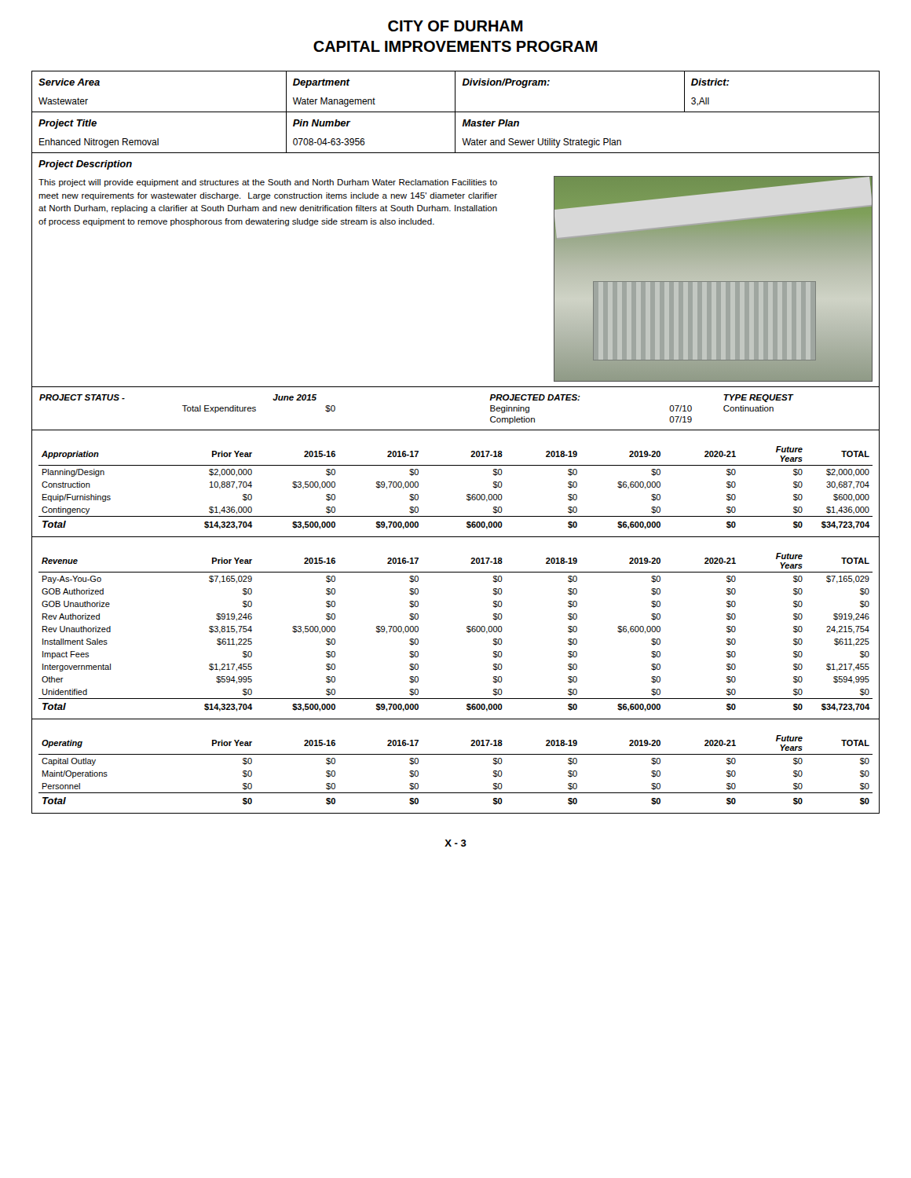CITY OF DURHAM
CAPITAL IMPROVEMENTS PROGRAM
| Service Area Wastewater | Department Water Management | Division/Program: | District: 3,All |
| Project Title Enhanced Nitrogen Removal | Pin Number 0708-04-63-3956 | Master Plan Water and Sewer Utility Strategic Plan |
| Project Description This project will provide equipment and structures at the South and North Durham Water Reclamation Facilities to meet new requirements for wastewater discharge. Large construction items include a new 145' diameter clarifier at North Durham, replacing a clarifier at South Durham and new denitrification filters at South Durham. Installation of process equipment to remove phosphorous from dewatering sludge side stream is also included. |
| / PROJECT STATUS - / June 2015 / / PROJECTED DATES: / / TYPE REQUEST / / Total Expenditures / $0 / / Beginning / 07/10 / Continuation / / / / / Completion / 07/19 / / |
| / Appropriation / Prior Year / 2015-16 / 2016-17 / 2017-18 / 2018-19 / 2019-20 / 2020-21 / Future Years / TOTAL / / --- / --- / --- / --- / --- / --- / --- / --- / --- / --- / / Planning/Design / $2,000,000 / $0 / $0 / $0 / $0 / $0 / $0 / $0 / $2,000,000 / / Construction / 10,887,704 / $3,500,000 / $9,700,000 / $0 / $0 / $6,600,000 / $0 / $0 / 30,687,704 / / Equip/Furnishings / $0 / $0 / $0 / $600,000 / $0 / $0 / $0 / $0 / $600,000 / / Contingency / $1,436,000 / $0 / $0 / $0 / $0 / $0 / $0 / $0 / $1,436,000 / / Total / $14,323,704 / $3,500,000 / $9,700,000 / $600,000 / $0 / $6,600,000 / $0 / $0 / $34,723,704 / / Revenue / Prior Year / 2015-16 / 2016-17 / 2017-18 / 2018-19 / 2019-20 / 2020-21 / Future Years / TOTAL / / --- / --- / --- / --- / --- / --- / --- / --- / --- / --- / / Pay-As-You-Go / $7,165,029 / $0 / $0 / $0 / $0 / $0 / $0 / $0 / $7,165,029 / / GOB Authorized / $0 / $0 / $0 / $0 / $0 / $0 / $0 / $0 / $0 / / GOB Unauthorize / $0 / $0 / $0 / $0 / $0 / $0 / $0 / $0 / $0 / / Rev Authorized / $919,246 / $0 / $0 / $0 / $0 / $0 / $0 / $0 / $919,246 / / Rev Unauthorized / $3,815,754 / $3,500,000 / $9,700,000 / $600,000 / $0 / $6,600,000 / $0 / $0 / 24,215,754 / / Installment Sales / $611,225 / $0 / $0 / $0 / $0 / $0 / $0 / $0 / $611,225 / / Impact Fees / $0 / $0 / $0 / $0 / $0 / $0 / $0 / $0 / $0 / / Intergovernmental / $1,217,455 / $0 / $0 / $0 / $0 / $0 / $0 / $0 / $1,217,455 / / Other / $594,995 / $0 / $0 / $0 / $0 / $0 / $0 / $0 / $594,995 / / Unidentified / $0 / $0 / $0 / $0 / $0 / $0 / $0 / $0 / $0 / / Total / $14,323,704 / $3,500,000 / $9,700,000 / $600,000 / $0 / $6,600,000 / $0 / $0 / $34,723,704 / / Operating / Prior Year / 2015-16 / 2016-17 / 2017-18 / 2018-19 / 2019-20 / 2020-21 / Future Years / TOTAL / / --- / --- / --- / --- / --- / --- / --- / --- / --- / --- / / Capital Outlay / $0 / $0 / $0 / $0 / $0 / $0 / $0 / $0 / $0 / / Maint/Operations / $0 / $0 / $0 / $0 / $0 / $0 / $0 / $0 / $0 / / Personnel / $0 / $0 / $0 / $0 / $0 / $0 / $0 / $0 / $0 / / Total / $0 / $0 / $0 / $0 / $0 / $0 / $0 / $0 / $0 / |
X - 3